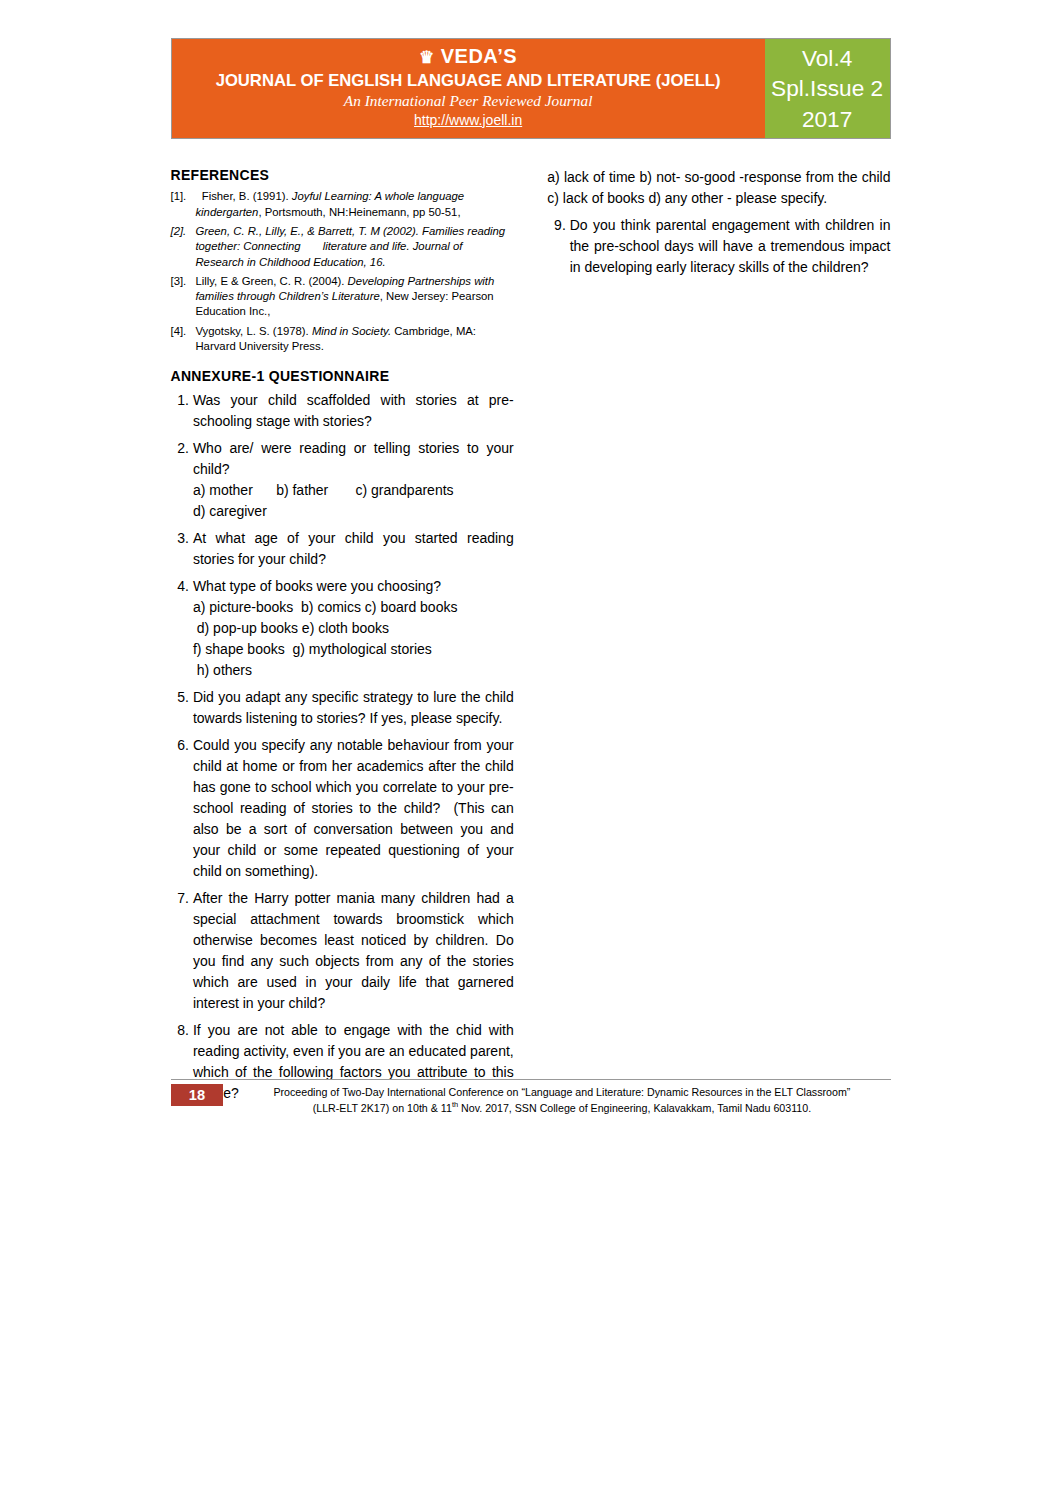♛ VEDA’S
JOURNAL OF ENGLISH LANGUAGE AND LITERATURE (JOELL)
An International Peer Reviewed Journal
http://www.joell.in
Vol.4
Spl.Issue 2
2017
REFERENCES
[1]. Fisher, B. (1991). Joyful Learning: A whole language kindergarten, Portsmouth, NH:Heinemann, pp 50-51,
[2]. Green, C. R., Lilly, E., & Barrett, T. M (2002). Families reading together: Connecting literature and life. Journal of Research in Childhood Education, 16.
[3]. Lilly, E & Green, C. R. (2004). Developing Partnerships with families through Children’s Literature, New Jersey: Pearson Education Inc.,
[4]. Vygotsky, L. S. (1978). Mind in Society. Cambridge, MA: Harvard University Press.
ANNEXURE-1 QUESTIONNAIRE
Was your child scaffolded with stories at pre-schooling stage with stories?
Who are/ were reading or telling stories to your child? a) mother b) father c) grandparents d) caregiver
At what age of your child you started reading stories for your child?
What type of books were you choosing? a) picture-books b) comics c) board books d) pop-up books e) cloth books f) shape books g) mythological stories h) others
Did you adapt any specific strategy to lure the child towards listening to stories? If yes, please specify.
Could you specify any notable behaviour from your child at home or from her academics after the child has gone to school which you correlate to your pre-school reading of stories to the child? (This can also be a sort of conversation between you and your child or some repeated questioning of your child on something).
After the Harry potter mania many children had a special attachment towards broomstick which otherwise becomes least noticed by children. Do you find any such objects from any of the stories which are used in your daily life that garnered interest in your child?
If you are not able to engage with the chid with reading activity, even if you are an educated parent, which of the following factors you attribute to this failure?
a) lack of time b) not- so-good -response from the child c) lack of books d) any other - please specify.
Do you think parental engagement with children in the pre-school days will have a tremendous impact in developing early literacy skills of the children?
18
Proceeding of Two-Day International Conference on “Language and Literature: Dynamic Resources in the ELT Classroom”
(LLR-ELT 2K17) on 10th & 11th Nov. 2017, SSN College of Engineering, Kalavakkam, Tamil Nadu 603110.